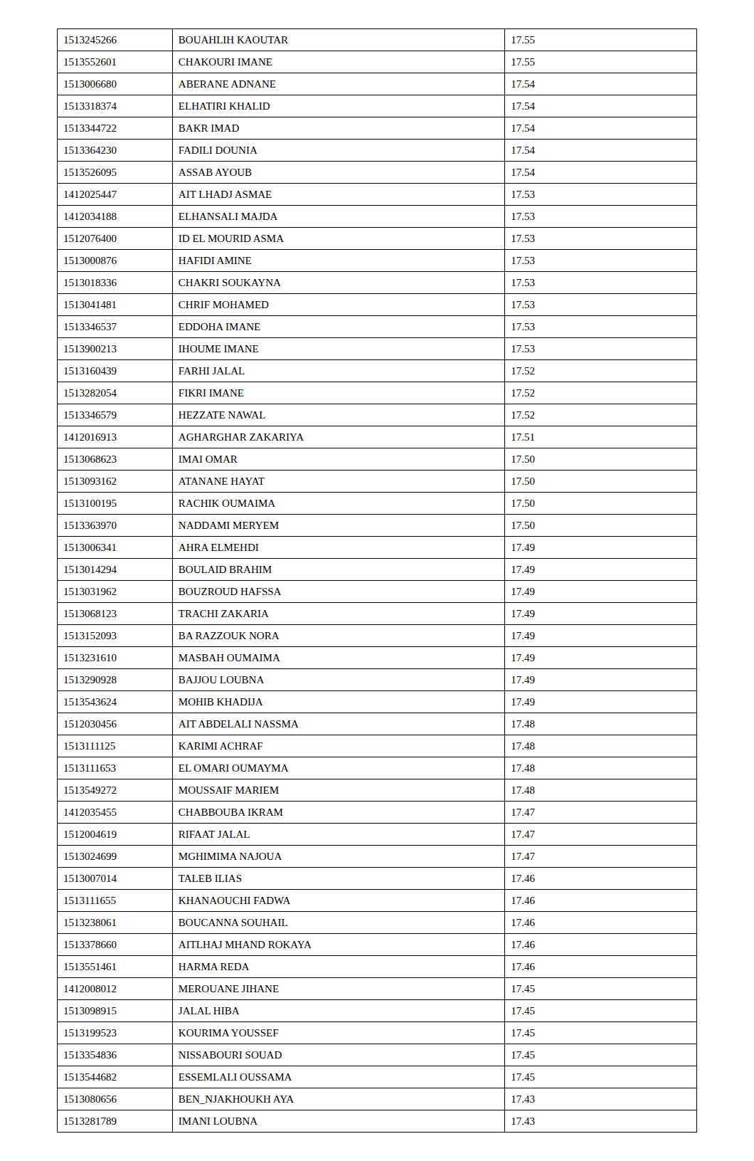| 1513245266 | BOUAHLIH KAOUTAR | 17.55 |
| 1513552601 | CHAKOURI IMANE | 17.55 |
| 1513006680 | ABERANE ADNANE | 17.54 |
| 1513318374 | ELHATIRI KHALID | 17.54 |
| 1513344722 | BAKR IMAD | 17.54 |
| 1513364230 | FADILI DOUNIA | 17.54 |
| 1513526095 | ASSAB AYOUB | 17.54 |
| 1412025447 | AIT LHADJ ASMAE | 17.53 |
| 1412034188 | ELHANSALI MAJDA | 17.53 |
| 1512076400 | ID EL MOURID ASMA | 17.53 |
| 1513000876 | HAFIDI AMINE | 17.53 |
| 1513018336 | CHAKRI SOUKAYNA | 17.53 |
| 1513041481 | CHRIF MOHAMED | 17.53 |
| 1513346537 | EDDOHA IMANE | 17.53 |
| 1513900213 | IHOUME IMANE | 17.53 |
| 1513160439 | FARHI JALAL | 17.52 |
| 1513282054 | FIKRI IMANE | 17.52 |
| 1513346579 | HEZZATE NAWAL | 17.52 |
| 1412016913 | AGHARGHAR ZAKARIYA | 17.51 |
| 1513068623 | IMAI OMAR | 17.50 |
| 1513093162 | ATANANE HAYAT | 17.50 |
| 1513100195 | RACHIK OUMAIMA | 17.50 |
| 1513363970 | NADDAMI MERYEM | 17.50 |
| 1513006341 | AHRA ELMEHDI | 17.49 |
| 1513014294 | BOULAID BRAHIM | 17.49 |
| 1513031962 | BOUZROUD HAFSSA | 17.49 |
| 1513068123 | TRACHI ZAKARIA | 17.49 |
| 1513152093 | BA RAZZOUK NORA | 17.49 |
| 1513231610 | MASBAH OUMAIMA | 17.49 |
| 1513290928 | BAJJOU LOUBNA | 17.49 |
| 1513543624 | MOHIB KHADIJA | 17.49 |
| 1512030456 | AIT ABDELALI NASSMA | 17.48 |
| 1513111125 | KARIMI ACHRAF | 17.48 |
| 1513111653 | EL OMARI OUMAYMA | 17.48 |
| 1513549272 | MOUSSAIF MARIEM | 17.48 |
| 1412035455 | CHABBOUBA IKRAM | 17.47 |
| 1512004619 | RIFAAT JALAL | 17.47 |
| 1513024699 | MGHIMIMA NAJOUA | 17.47 |
| 1513007014 | TALEB ILIAS | 17.46 |
| 1513111655 | KHANAOUCHI FADWA | 17.46 |
| 1513238061 | BOUCANNA SOUHAIL | 17.46 |
| 1513378660 | AITLHAJ MHAND ROKAYA | 17.46 |
| 1513551461 | HARMA REDA | 17.46 |
| 1412008012 | MEROUANE JIHANE | 17.45 |
| 1513098915 | JALAL HIBA | 17.45 |
| 1513199523 | KOURIMA YOUSSEF | 17.45 |
| 1513354836 | NISSABOURI SOUAD | 17.45 |
| 1513544682 | ESSEMLALI OUSSAMA | 17.45 |
| 1513080656 | BEN_NJAKHOUKH AYA | 17.43 |
| 1513281789 | IMANI LOUBNA | 17.43 |